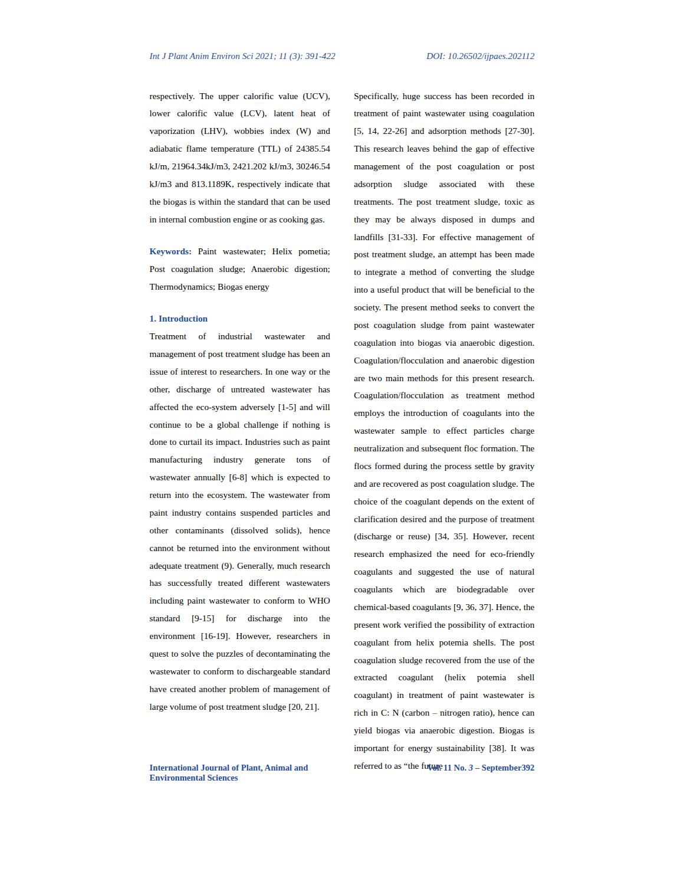Int J Plant Anim Environ Sci 2021; 11 (3): 391-422
DOI: 10.26502/ijpaes.202112
respectively. The upper calorific value (UCV), lower calorific value (LCV), latent heat of vaporization (LHV), wobbies index (W) and adiabatic flame temperature (TTL) of 24385.54 kJ/m, 21964.34kJ/m3, 2421.202 kJ/m3, 30246.54 kJ/m3 and 813.1189K, respectively indicate that the biogas is within the standard that can be used in internal combustion engine or as cooking gas.
Keywords: Paint wastewater; Helix pometia; Post coagulation sludge; Anaerobic digestion; Thermodynamics; Biogas energy
1. Introduction
Treatment of industrial wastewater and management of post treatment sludge has been an issue of interest to researchers. In one way or the other, discharge of untreated wastewater has affected the eco-system adversely [1-5] and will continue to be a global challenge if nothing is done to curtail its impact. Industries such as paint manufacturing industry generate tons of wastewater annually [6-8] which is expected to return into the ecosystem. The wastewater from paint industry contains suspended particles and other contaminants (dissolved solids), hence cannot be returned into the environment without adequate treatment (9). Generally, much research has successfully treated different wastewaters including paint wastewater to conform to WHO standard [9-15] for discharge into the environment [16-19]. However, researchers in quest to solve the puzzles of decontaminating the wastewater to conform to dischargeable standard have created another problem of management of large volume of post treatment sludge [20, 21].
Specifically, huge success has been recorded in treatment of paint wastewater using coagulation [5, 14, 22-26] and adsorption methods [27-30]. This research leaves behind the gap of effective management of the post coagulation or post adsorption sludge associated with these treatments. The post treatment sludge, toxic as they may be always disposed in dumps and landfills [31-33]. For effective management of post treatment sludge, an attempt has been made to integrate a method of converting the sludge into a useful product that will be beneficial to the society. The present method seeks to convert the post coagulation sludge from paint wastewater coagulation into biogas via anaerobic digestion. Coagulation/flocculation and anaerobic digestion are two main methods for this present research. Coagulation/flocculation as treatment method employs the introduction of coagulants into the wastewater sample to effect particles charge neutralization and subsequent floc formation. The flocs formed during the process settle by gravity and are recovered as post coagulation sludge. The choice of the coagulant depends on the extent of clarification desired and the purpose of treatment (discharge or reuse) [34, 35]. However, recent research emphasized the need for eco-friendly coagulants and suggested the use of natural coagulants which are biodegradable over chemical-based coagulants [9, 36, 37]. Hence, the present work verified the possibility of extraction coagulant from helix potemia shells. The post coagulation sludge recovered from the use of the extracted coagulant (helix potemia shell coagulant) in treatment of paint wastewater is rich in C: N (carbon – nitrogen ratio), hence can yield biogas via anaerobic digestion. Biogas is important for energy sustainability [38]. It was referred to as “the future
International Journal of Plant, Animal and Environmental Sciences
Vol. 11 No. 3 – September
392